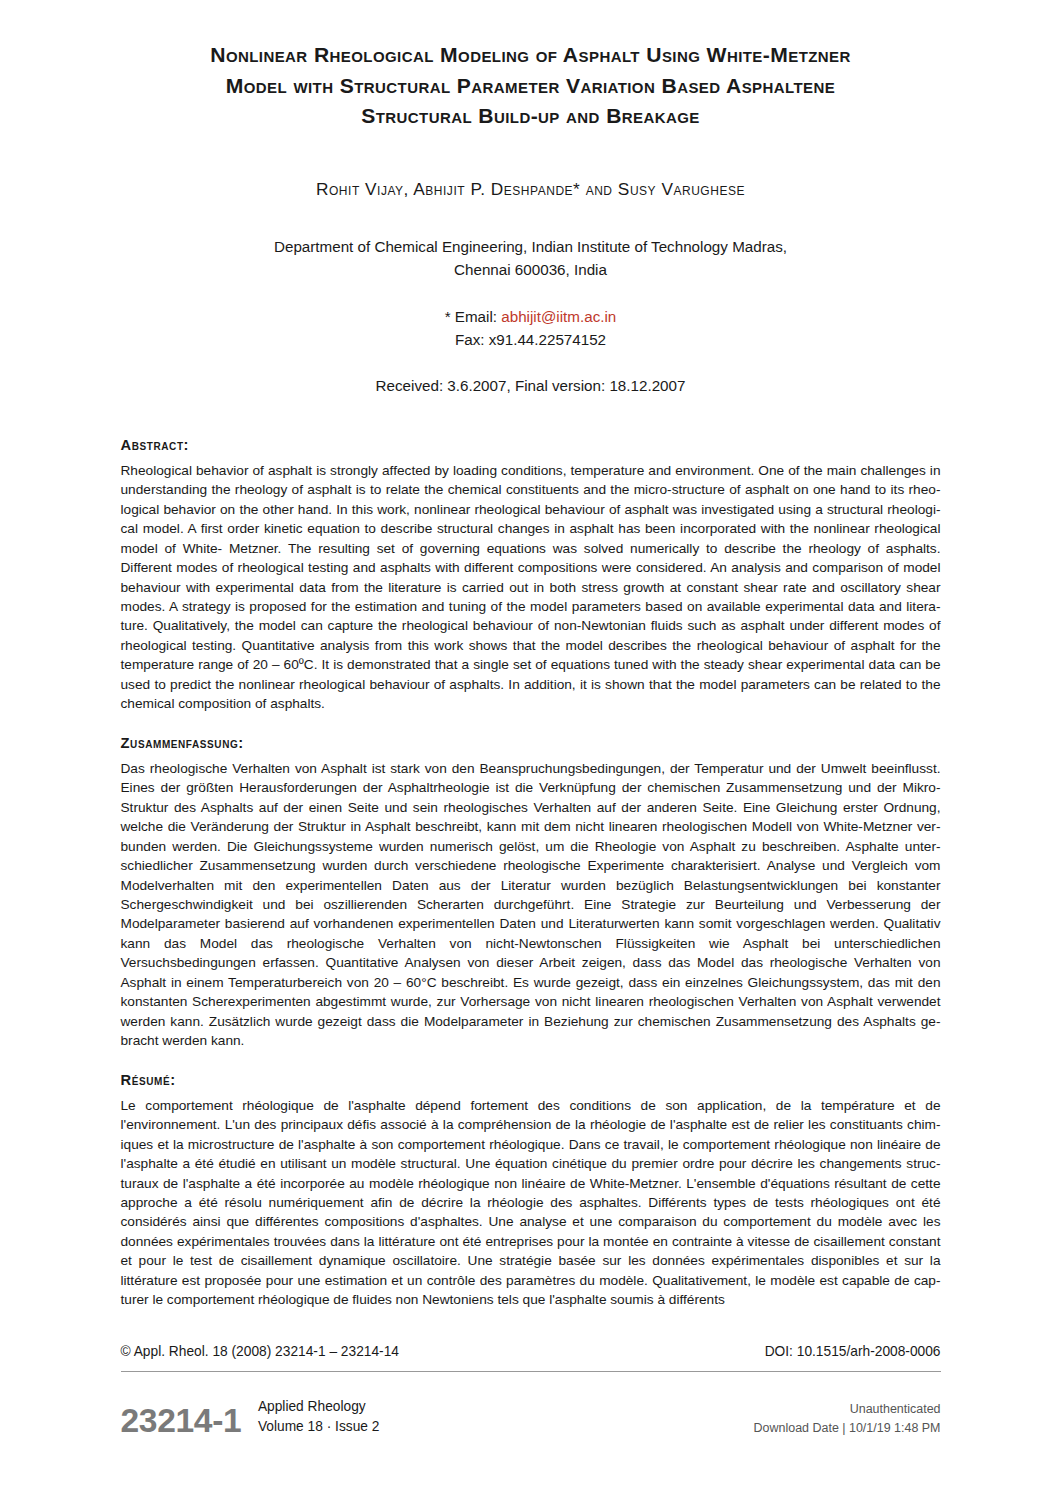Nonlinear Rheological Modeling of Asphalt Using White-Metzner
Model with Structural Parameter Variation Based Asphaltene
Structural Build-up and Breakage
Rohit Vijay, Abhijit P. Deshpande* and Susy Varughese
Department of Chemical Engineering, Indian Institute of Technology Madras,
Chennai 600036, India
* Email: abhijit@iitm.ac.in
Fax: x91.44.22574152
Received: 3.6.2007, Final version: 18.12.2007
Abstract:
Rheological behavior of asphalt is strongly affected by loading conditions, temperature and environment. One of the main challenges in understanding the rheology of asphalt is to relate the chemical constituents and the micro-structure of asphalt on one hand to its rheological behavior on the other hand. In this work, nonlinear rheological behaviour of asphalt was investigated using a structural rheological model. A first order kinetic equation to describe structural changes in asphalt has been incorporated with the nonlinear rheological model of White- Metzner. The resulting set of governing equations was solved numerically to describe the rheology of asphalts. Different modes of rheological testing and asphalts with different compositions were considered. An analysis and comparison of model behaviour with experimental data from the literature is carried out in both stress growth at constant shear rate and oscillatory shear modes. A strategy is proposed for the estimation and tuning of the model parameters based on available experimental data and literature. Qualitatively, the model can capture the rheological behaviour of non-Newtonian fluids such as asphalt under different modes of rheological testing. Quantitative analysis from this work shows that the model describes the rheological behaviour of asphalt for the temperature range of 20 – 60ºC. It is demonstrated that a single set of equations tuned with the steady shear experimental data can be used to predict the nonlinear rheological behaviour of asphalts. In addition, it is shown that the model parameters can be related to the chemical composition of asphalts.
Zusammenfassung:
Das rheologische Verhalten von Asphalt ist stark von den Beanspruchungsbedingungen, der Temperatur und der Umwelt beeinflusst. Eines der größten Herausforderungen der Asphaltrheologie ist die Verknüpfung der chemischen Zusammensetzung und der Mikro-Struktur des Asphalts auf der einen Seite und sein rheologisches Verhalten auf der anderen Seite. Eine Gleichung erster Ordnung, welche die Veränderung der Struktur in Asphalt beschreibt, kann mit dem nicht linearen rheologischen Modell von White-Metzner verbunden werden. Die Gleichungssysteme wurden numerisch gelöst, um die Rheologie von Asphalt zu beschreiben. Asphalte unterschiedlicher Zusammensetzung wurden durch verschiedene rheologische Experimente charakterisiert. Analyse und Vergleich vom Modelverhalten mit den experimentellen Daten aus der Literatur wurden bezüglich Belastungsentwicklungen bei konstanter Schergeschwindigkeit und bei oszillierenden Scherarten durchgeführt. Eine Strategie zur Beurteilung und Verbesserung der Modelparameter basierend auf vorhandenen experimentellen Daten und Literaturwerten kann somit vorgeschlagen werden. Qualitativ kann das Model das rheologische Verhalten von nicht-Newtonschen Flüssigkeiten wie Asphalt bei unterschiedlichen Versuchsbedingungen erfassen. Quantitative Analysen von dieser Arbeit zeigen, dass das Model das rheologische Verhalten von Asphalt in einem Temperaturbereich von 20 – 60°C beschreibt. Es wurde gezeigt, dass ein einzelnes Gleichungssystem, das mit den konstanten Scherexperimenten abgestimmt wurde, zur Vorhersage von nicht linearen rheologischen Verhalten von Asphalt verwendet werden kann. Zusätzlich wurde gezeigt dass die Modelparameter in Beziehung zur chemischen Zusammensetzung des Asphalts gebracht werden kann.
Résumé:
Le comportement rhéologique de l'asphalte dépend fortement des conditions de son application, de la température et de l'environnement. L'un des principaux défis associé à la compréhension de la rhéologie de l'asphalte est de relier les constituants chimiques et la microstructure de l'asphalte à son comportement rhéologique. Dans ce travail, le comportement rhéologique non linéaire de l'asphalte a été étudié en utilisant un modèle structural. Une équation cinétique du premier ordre pour décrire les changements structuraux de l'asphalte a été incorporée au modèle rhéologique non linéaire de White-Metzner. L'ensemble d'équations résultant de cette approche a été résolu numériquement afin de décrire la rhéologie des asphaltes. Différents types de tests rhéologiques ont été considérés ainsi que différentes compositions d'asphaltes. Une analyse et une comparaison du comportement du modèle avec les données expérimentales trouvées dans la littérature ont été entreprises pour la montée en contrainte à vitesse de cisaillement constant et pour le test de cisaillement dynamique oscillatoire. Une stratégie basée sur les données expérimentales disponibles et sur la littérature est proposée pour une estimation et un contrôle des paramètres du modèle. Qualitativement, le modèle est capable de capturer le comportement rhéologique de fluides non Newtoniens tels que l'asphalte soumis à différents
© Appl. Rheol. 18 (2008) 23214-1 – 23214-14
DOI: 10.1515/arh-2008-0006
23214-1
Applied Rheology
Volume 18 · Issue 2
Unauthenticated
Download Date | 10/1/19 1:48 PM